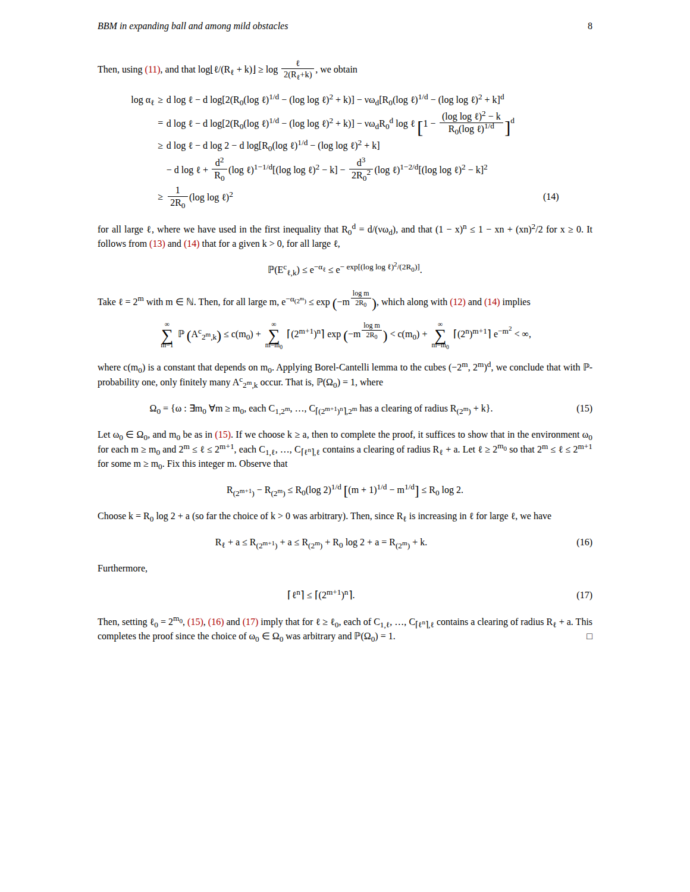BBM in expanding ball and among mild obstacles 8
Then, using (11), and that log⌊ℓ/(Rℓ + k)⌋ ≥ log ℓ 2(Rℓ+k), we obtain
log αℓ
≥
d log ℓ − d log[2(R0(log ℓ)1/d − (log log ℓ)2 + k)] − νωd[R0(log ℓ)1/d − (log log ℓ)2 + k]d
=
d log ℓ − d log[2(R0(log ℓ)1/d − (log log ℓ)2 + k)] − νωdR0d log ℓ [1 − (log log ℓ)2 − k R0(log ℓ)1/d]d
≥
d log ℓ − d log 2 − d log[R0(log ℓ)1/d − (log log ℓ)2 + k]
− d log ℓ + d2 R0(log ℓ)1−1/d[(log log ℓ)2 − k] − d32R02(log ℓ)1−2/d[(log log ℓ)2 − k]2
≥
12R0(log log ℓ)2
(14)
for all large ℓ, where we have used in the first inequality that R0d = d/(νωd), and that (1 − x)n ≤ 1 − xn + (xn)2/2 for x ≥ 0. It follows from (13) and (14) that for a given k > 0, for all large ℓ,
ℙ(Ecℓ,k) ≤ e−αℓ ≤ e− exp[(log log ℓ)2/(2R0)].
Take ℓ = 2m with m ∈ ℕ. Then, for all large m, e−α(2m) ≤ exp (−mlog m 2R0), which along with (12) and (14) implies
∞∑m=1 ℙ (Ac2m,k) ≤ c(m0) + ∞∑m=m0 ⌈(2m+1)n⌉ exp (−mlog m 2R0) < c(m0) + ∞∑m=m0 ⌈(2n)m+1⌉ e−m2 < ∞,
where c(m0) is a constant that depends on m0. Applying Borel-Cantelli lemma to the cubes (−2m, 2m)d, we conclude that with ℙ-probability one, only finitely many Ac2m,k occur. That is, ℙ(Ω0) = 1, where
Ω0 = {ω : ∃m0 ∀m ≥ m0, each C1,2m, …, C⌈(2m+1)n⌉,2m has a clearing of radius R(2m) + k}.
(15)
Let ω0 ∈ Ω0, and m0 be as in (15). If we choose k ≥ a, then to complete the proof, it suffices to show that in the environment ω0 for each m ≥ m0 and 2m ≤ ℓ ≤ 2m+1, each C1,ℓ, …, C⌈ℓn⌉,ℓ contains a clearing of radius Rℓ + a. Let ℓ ≥ 2m0 so that 2m ≤ ℓ ≤ 2m+1 for some m ≥ m0. Fix this integer m. Observe that
R(2m+1) − R(2m) ≤ R0(log 2)1/d [(m + 1)1/d − m1/d] ≤ R0 log 2.
Choose k = R0 log 2 + a (so far the choice of k > 0 was arbitrary). Then, since Rℓ is increasing in ℓ for large ℓ, we have
Rℓ + a ≤ R(2m+1) + a ≤ R(2m) + R0 log 2 + a = R(2m) + k.
(16)
Furthermore,
⌈ℓn⌉ ≤ ⌈(2m+1)n⌉.
(17)
Then, setting ℓ0 = 2m0, (15), (16) and (17) imply that for ℓ ≥ ℓ0, each of C1,ℓ, …, C⌈ℓn⌉,ℓ contains a clearing of radius Rℓ + a. This completes the proof since the choice of ω0 ∈ Ω0 was arbitrary and ℙ(Ω0) = 1. □